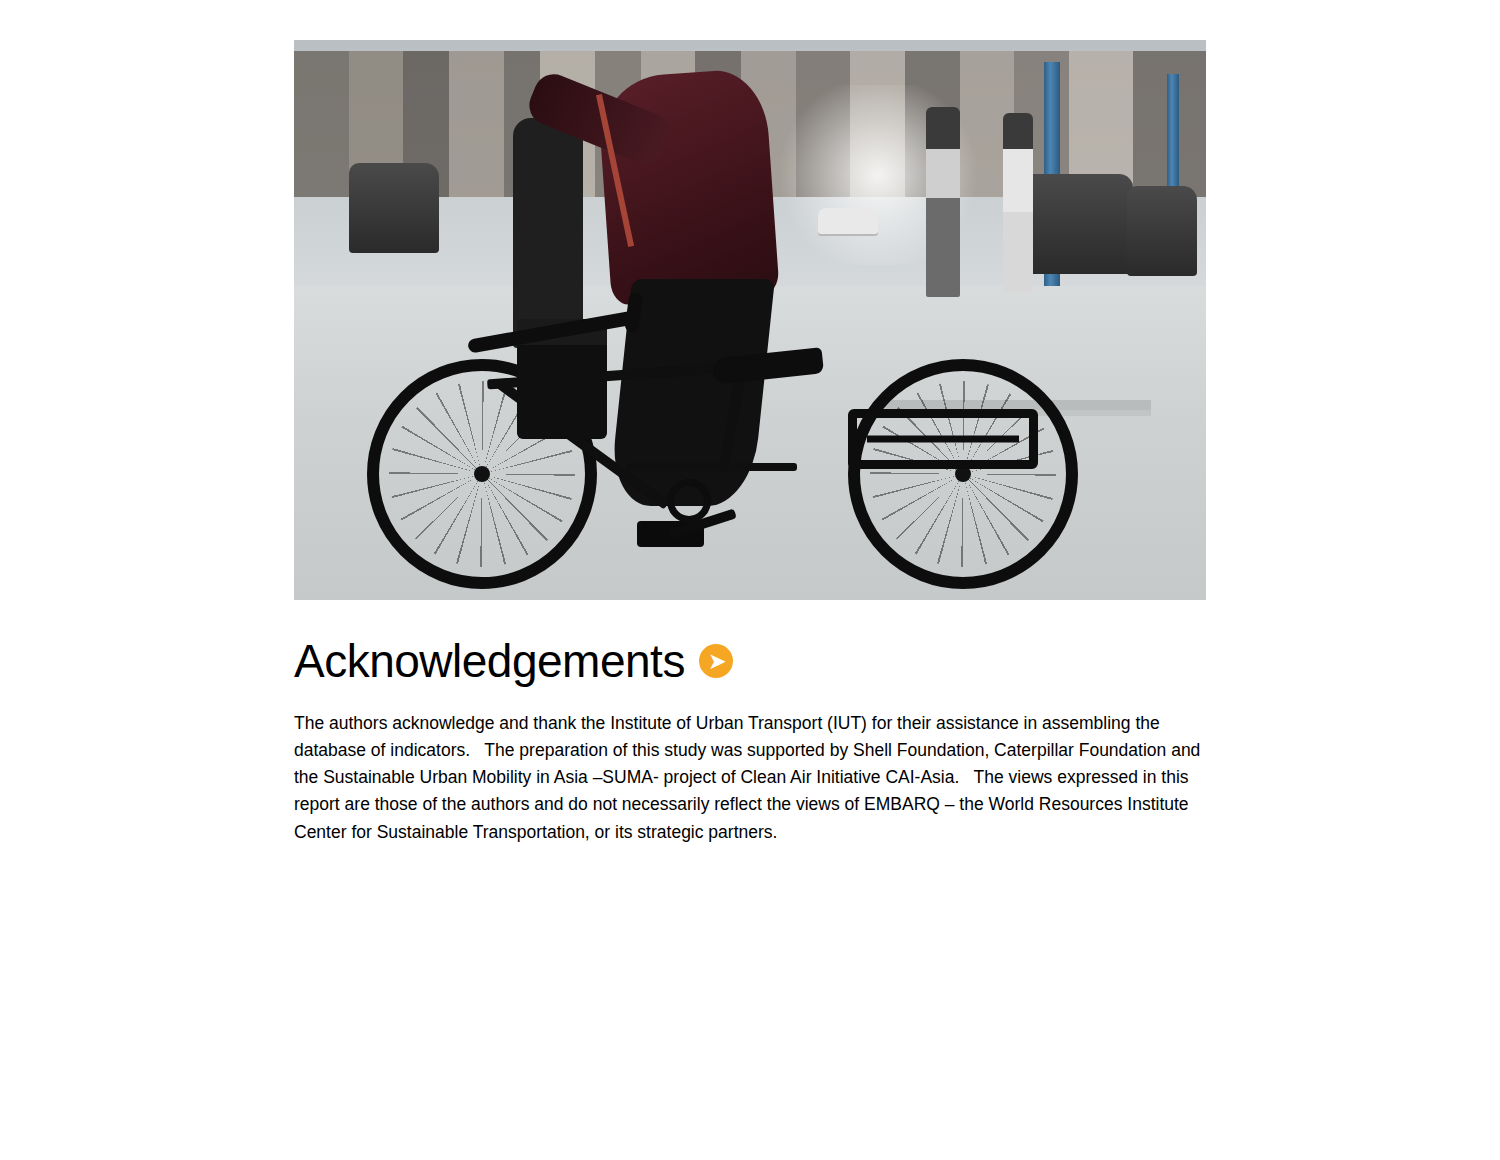Acknowledgements ➤
The authors acknowledge and thank the Institute of Urban Transport (IUT) for their assistance in assembling the database of indicators. The preparation of this study was supported by Shell Foundation, Caterpillar Foundation and the Sustainable Urban Mobility in Asia –SUMA- project of Clean Air Initiative CAI-Asia. The views expressed in this report are those of the authors and do not necessarily reflect the views of EMBARQ – the World Resources Institute Center for Sustainable Transportation, or its strategic partners.